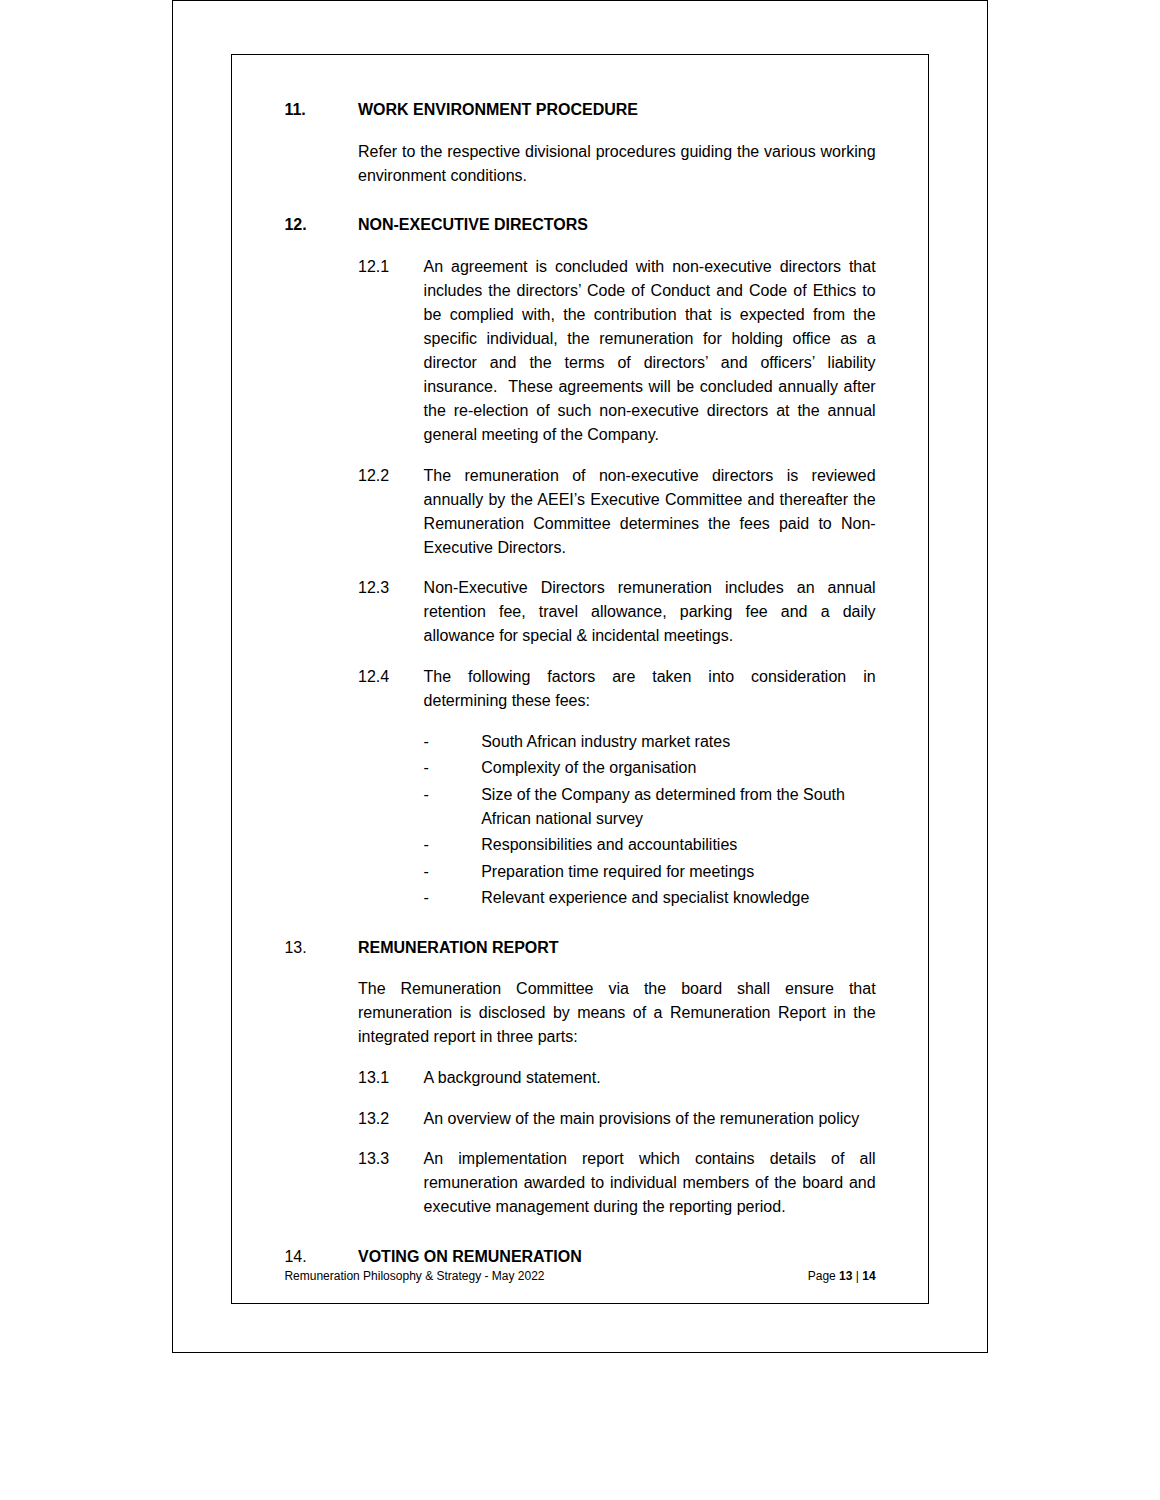11.
WORK ENVIRONMENT PROCEDURE
Refer to the respective divisional procedures guiding the various working environment conditions.
12.
NON-EXECUTIVE DIRECTORS
12.1
An agreement is concluded with non-executive directors that includes the directors’ Code of Conduct and Code of Ethics to be complied with, the contribution that is expected from the specific individual, the remuneration for holding office as a director and the terms of directors’ and officers’ liability insurance. These agreements will be concluded annually after the re-election of such non-executive directors at the annual general meeting of the Company.
12.2
The remuneration of non-executive directors is reviewed annually by the AEEI’s Executive Committee and thereafter the Remuneration Committee determines the fees paid to Non-Executive Directors.
12.3
Non-Executive Directors remuneration includes an annual retention fee, travel allowance, parking fee and a daily allowance for special & incidental meetings.
12.4
The following factors are taken into consideration in determining these fees:
-
South African industry market rates
-
Complexity of the organisation
-
Size of the Company as determined from the South African national survey
-
Responsibilities and accountabilities
-
Preparation time required for meetings
-
Relevant experience and specialist knowledge
13.
REMUNERATION REPORT
The Remuneration Committee via the board shall ensure that remuneration is disclosed by means of a Remuneration Report in the integrated report in three parts:
13.1
A background statement.
13.2
An overview of the main provisions of the remuneration policy
13.3
An implementation report which contains details of all remuneration awarded to individual members of the board and executive management during the reporting period.
14.
VOTING ON REMUNERATION
Remuneration Philosophy & Strategy - May 2022
Page 13 | 14